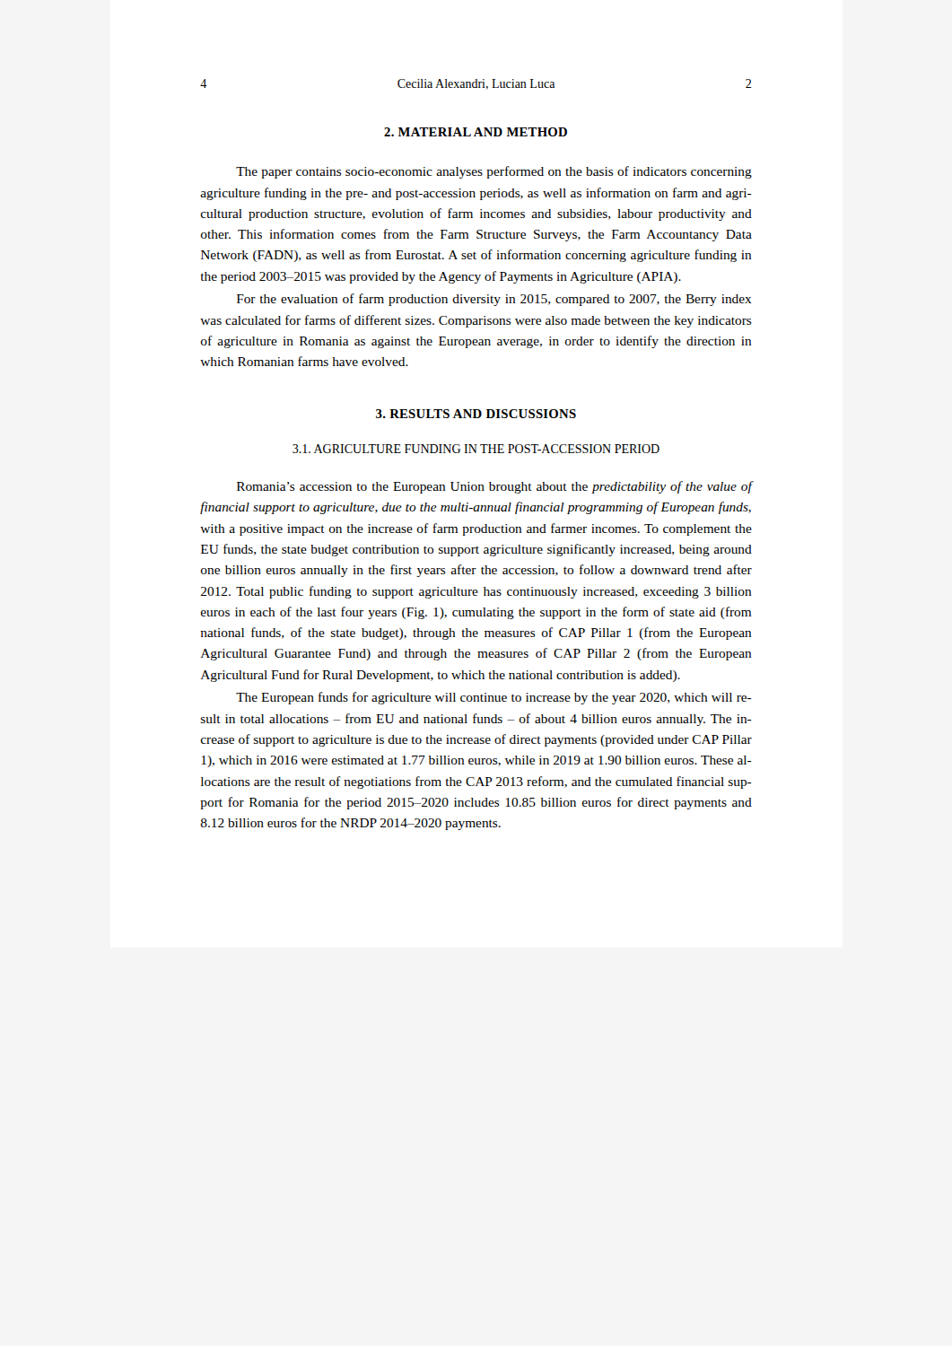4 Cecilia Alexandri, Lucian Luca 2
2. MATERIAL AND METHOD
The paper contains socio-economic analyses performed on the basis of indicators concerning agriculture funding in the pre- and post-accession periods, as well as information on farm and agricultural production structure, evolution of farm incomes and subsidies, labour productivity and other. This information comes from the Farm Structure Surveys, the Farm Accountancy Data Network (FADN), as well as from Eurostat. A set of information concerning agriculture funding in the period 2003–2015 was provided by the Agency of Payments in Agriculture (APIA).
For the evaluation of farm production diversity in 2015, compared to 2007, the Berry index was calculated for farms of different sizes. Comparisons were also made between the key indicators of agriculture in Romania as against the European average, in order to identify the direction in which Romanian farms have evolved.
3. RESULTS AND DISCUSSIONS
3.1. AGRICULTURE FUNDING IN THE POST-ACCESSION PERIOD
Romania’s accession to the European Union brought about the predictability of the value of financial support to agriculture, due to the multi-annual financial programming of European funds, with a positive impact on the increase of farm production and farmer incomes. To complement the EU funds, the state budget contribution to support agriculture significantly increased, being around one billion euros annually in the first years after the accession, to follow a downward trend after 2012. Total public funding to support agriculture has continuously increased, exceeding 3 billion euros in each of the last four years (Fig. 1), cumulating the support in the form of state aid (from national funds, of the state budget), through the measures of CAP Pillar 1 (from the European Agricultural Guarantee Fund) and through the measures of CAP Pillar 2 (from the European Agricultural Fund for Rural Development, to which the national contribution is added).
The European funds for agriculture will continue to increase by the year 2020, which will result in total allocations – from EU and national funds – of about 4 billion euros annually. The increase of support to agriculture is due to the increase of direct payments (provided under CAP Pillar 1), which in 2016 were estimated at 1.77 billion euros, while in 2019 at 1.90 billion euros. These allocations are the result of negotiations from the CAP 2013 reform, and the cumulated financial support for Romania for the period 2015–2020 includes 10.85 billion euros for direct payments and 8.12 billion euros for the NRDP 2014–2020 payments.